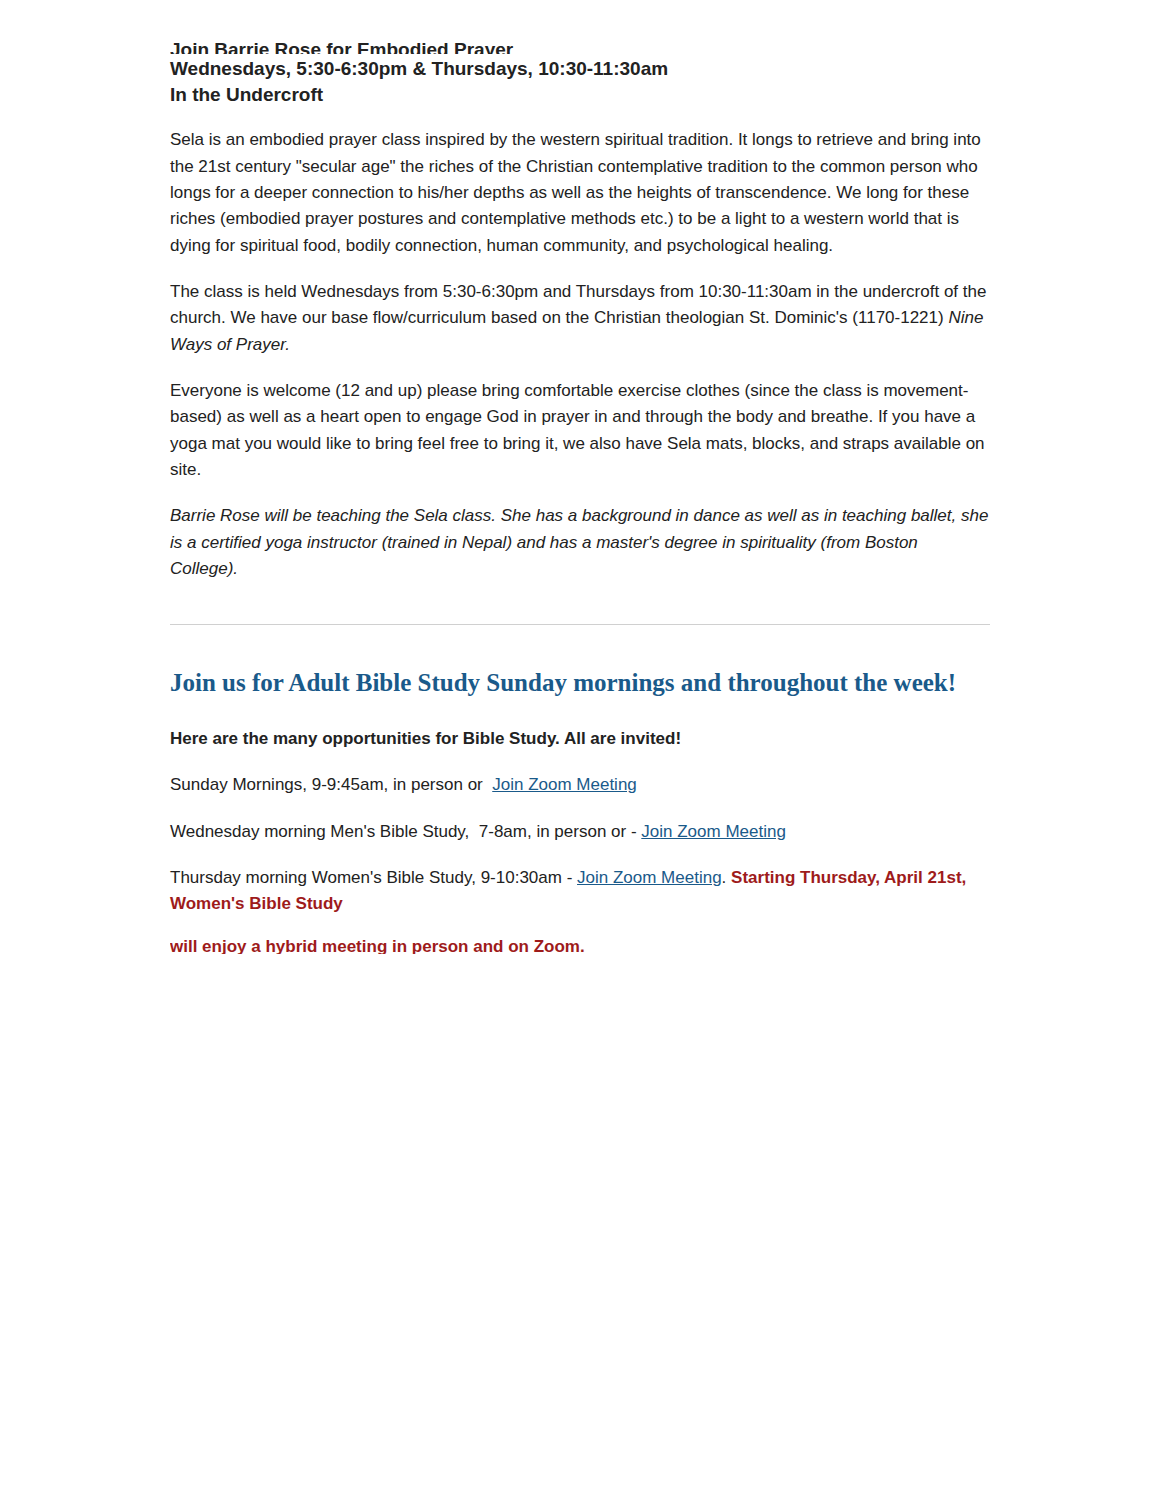Join Barrie Rose for Embodied Prayer
Wednesdays, 5:30-6:30pm & Thursdays, 10:30-11:30am
In the Undercroft
Sela is an embodied prayer class inspired by the western spiritual tradition. It longs to retrieve and bring into the 21st century "secular age" the riches of the Christian contemplative tradition to the common person who longs for a deeper connection to his/her depths as well as the heights of transcendence. We long for these riches (embodied prayer postures and contemplative methods etc.) to be a light to a western world that is dying for spiritual food, bodily connection, human community, and psychological healing.
The class is held Wednesdays from 5:30-6:30pm and Thursdays from 10:30-11:30am in the undercroft of the church. We have our base flow/curriculum based on the Christian theologian St. Dominic's (1170-1221) Nine Ways of Prayer.
Everyone is welcome (12 and up) please bring comfortable exercise clothes (since the class is movement-based) as well as a heart open to engage God in prayer in and through the body and breathe. If you have a yoga mat you would like to bring feel free to bring it, we also have Sela mats, blocks, and straps available on site.
Barrie Rose will be teaching the Sela class. She has a background in dance as well as in teaching ballet, she is a certified yoga instructor (trained in Nepal) and has a master's degree in spirituality (from Boston College).
Join us for Adult Bible Study Sunday mornings and throughout the week!
Here are the many opportunities for Bible Study. All are invited!
Sunday Mornings, 9-9:45am, in person or Join Zoom Meeting
Wednesday morning Men's Bible Study, 7-8am, in person or - Join Zoom Meeting
Thursday morning Women's Bible Study, 9-10:30am - Join Zoom Meeting. Starting Thursday, April 21st, Women's Bible Study
will enjoy a hybrid meeting in person and on Zoom.